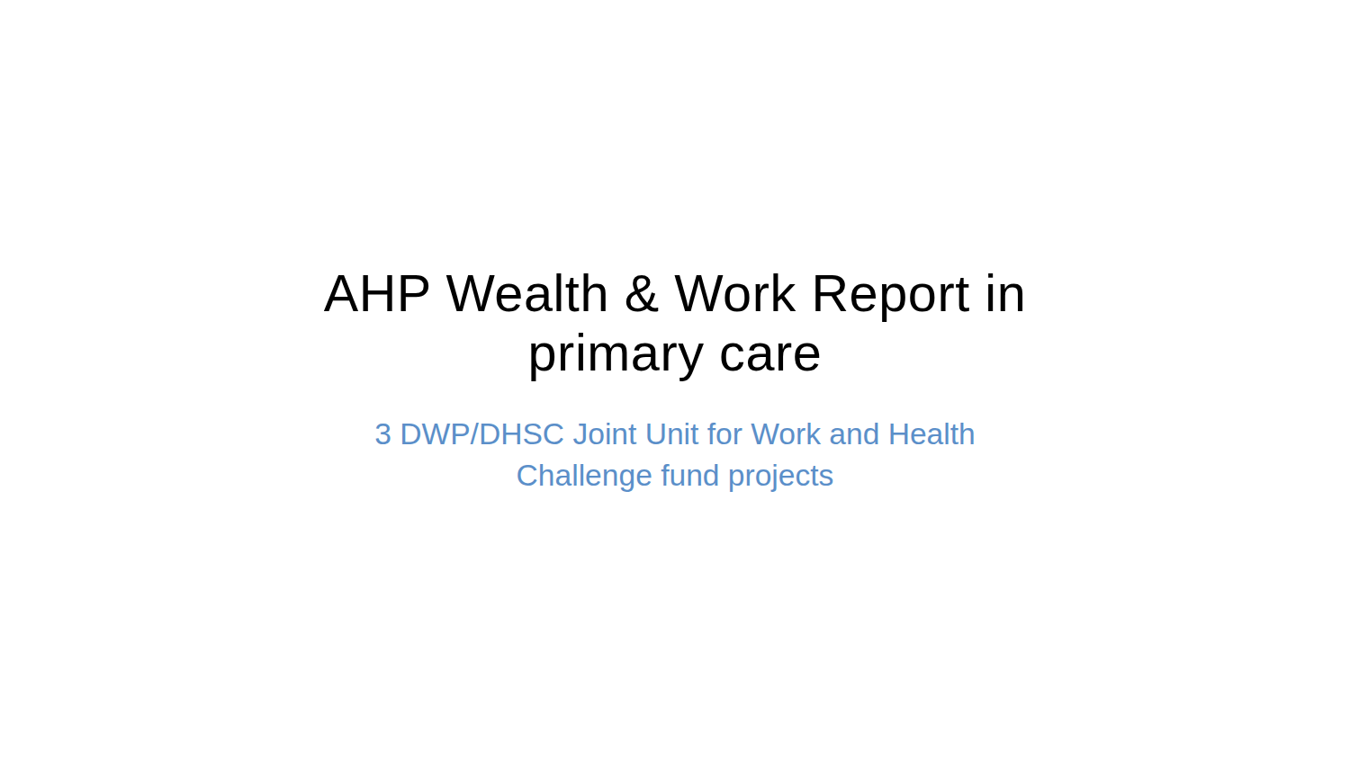AHP Wealth & Work Report in primary care
3 DWP/DHSC Joint Unit for Work and Health
Challenge fund projects